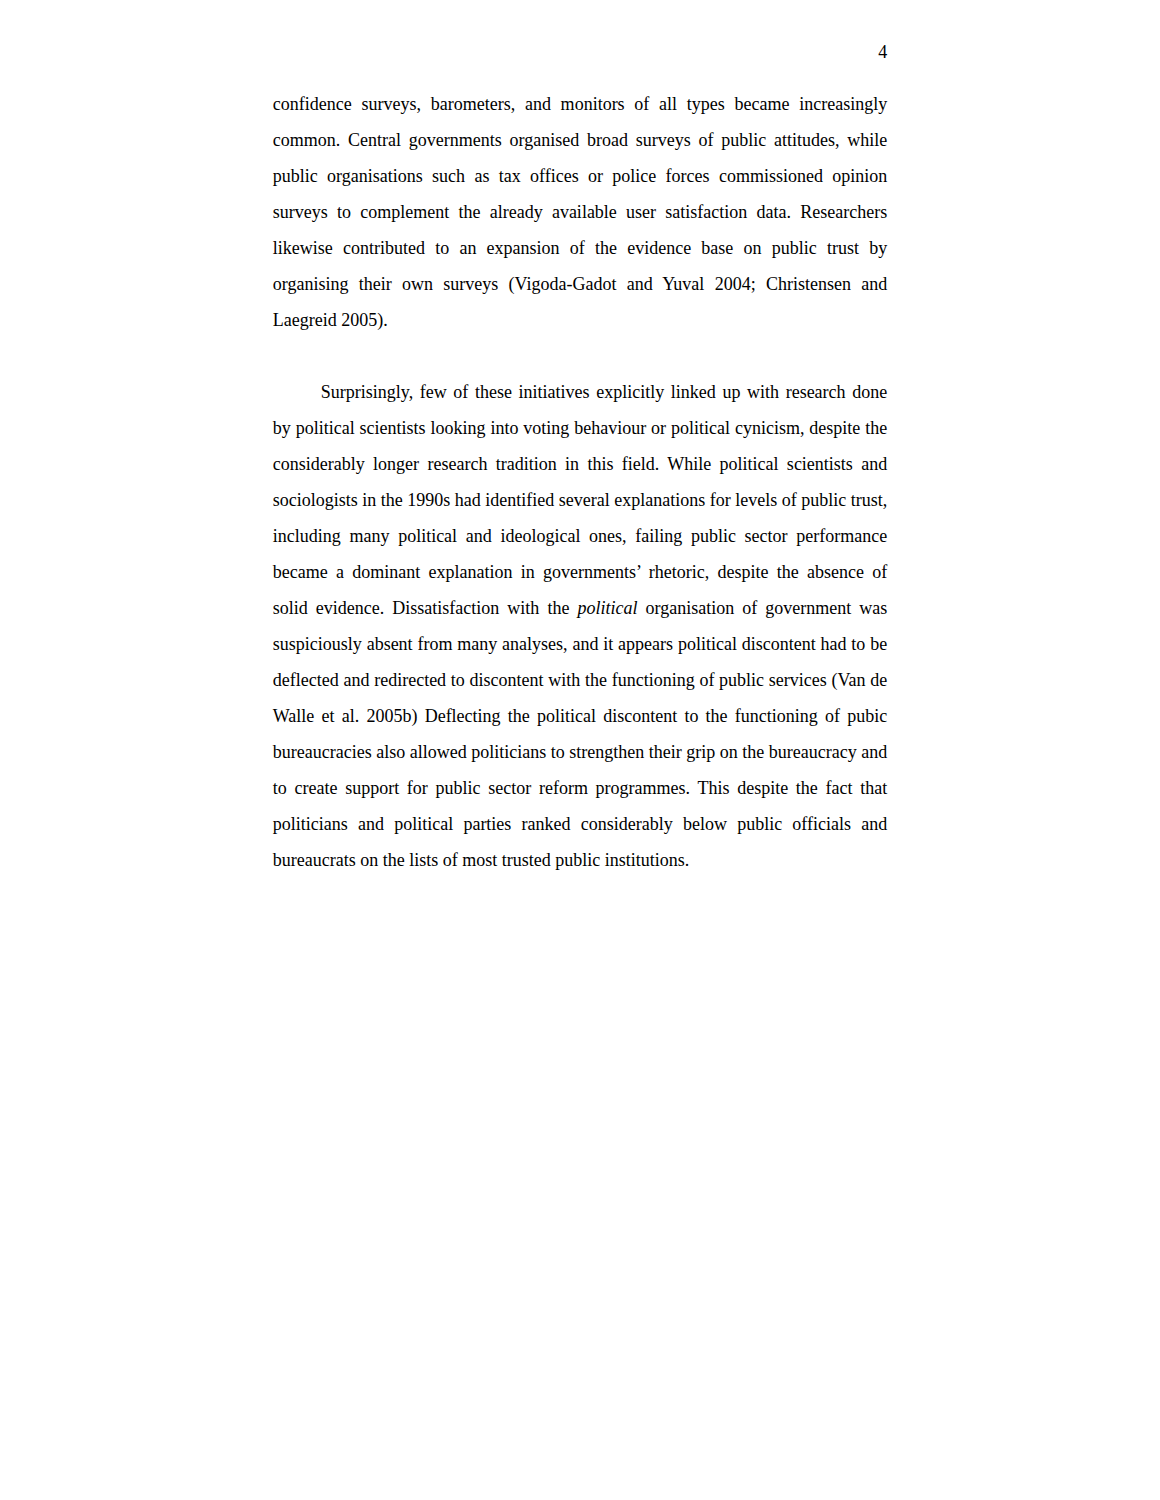4
confidence surveys, barometers, and monitors of all types became increasingly common. Central governments organised broad surveys of public attitudes, while public organisations such as tax offices or police forces commissioned opinion surveys to complement the already available user satisfaction data. Researchers likewise contributed to an expansion of the evidence base on public trust by organising their own surveys (Vigoda-Gadot and Yuval 2004; Christensen and Laegreid 2005).
Surprisingly, few of these initiatives explicitly linked up with research done by political scientists looking into voting behaviour or political cynicism, despite the considerably longer research tradition in this field. While political scientists and sociologists in the 1990s had identified several explanations for levels of public trust, including many political and ideological ones, failing public sector performance became a dominant explanation in governments’ rhetoric, despite the absence of solid evidence. Dissatisfaction with the political organisation of government was suspiciously absent from many analyses, and it appears political discontent had to be deflected and redirected to discontent with the functioning of public services (Van de Walle et al. 2005b) Deflecting the political discontent to the functioning of pubic bureaucracies also allowed politicians to strengthen their grip on the bureaucracy and to create support for public sector reform programmes. This despite the fact that politicians and political parties ranked considerably below public officials and bureaucrats on the lists of most trusted public institutions.